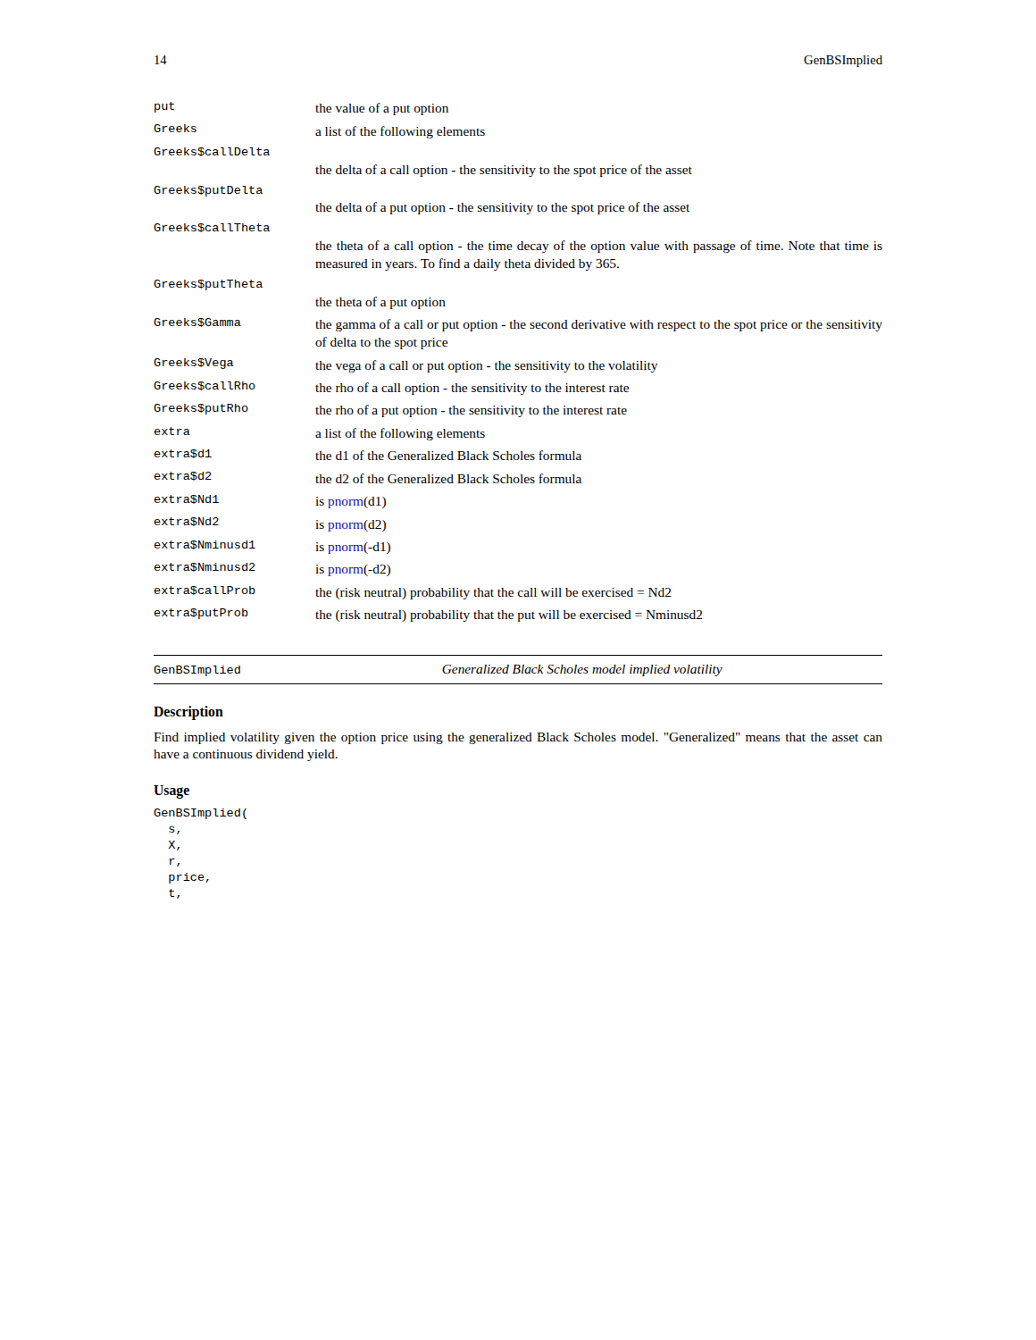14 GenBSImplied
put
the value of a put option
Greeks
a list of the following elements
Greeks$callDelta
the delta of a call option - the sensitivity to the spot price of the asset
Greeks$putDelta
the delta of a put option - the sensitivity to the spot price of the asset
Greeks$callTheta
the theta of a call option - the time decay of the option value with passage of time. Note that time is measured in years. To find a daily theta divided by 365.
Greeks$putTheta
the theta of a put option
Greeks$Gamma
the gamma of a call or put option - the second derivative with respect to the spot price or the sensitivity of delta to the spot price
Greeks$Vega
the vega of a call or put option - the sensitivity to the volatility
Greeks$callRho
the rho of a call option - the sensitivity to the interest rate
Greeks$putRho
the rho of a put option - the sensitivity to the interest rate
extra
a list of the following elements
extra$d1
the d1 of the Generalized Black Scholes formula
extra$d2
the d2 of the Generalized Black Scholes formula
extra$Nd1
is pnorm(d1)
extra$Nd2
is pnorm(d2)
extra$Nminusd1
is pnorm(-d1)
extra$Nminusd2
is pnorm(-d2)
extra$callProb
the (risk neutral) probability that the call will be exercised = Nd2
extra$putProb
the (risk neutral) probability that the put will be exercised = Nminusd2
GenBSImplied Generalized Black Scholes model implied volatility
Description
Find implied volatility given the option price using the generalized Black Scholes model. "Generalized" means that the asset can have a continuous dividend yield.
Usage
GenBSImplied(
  s,
  X,
  r,
  price,
  t,